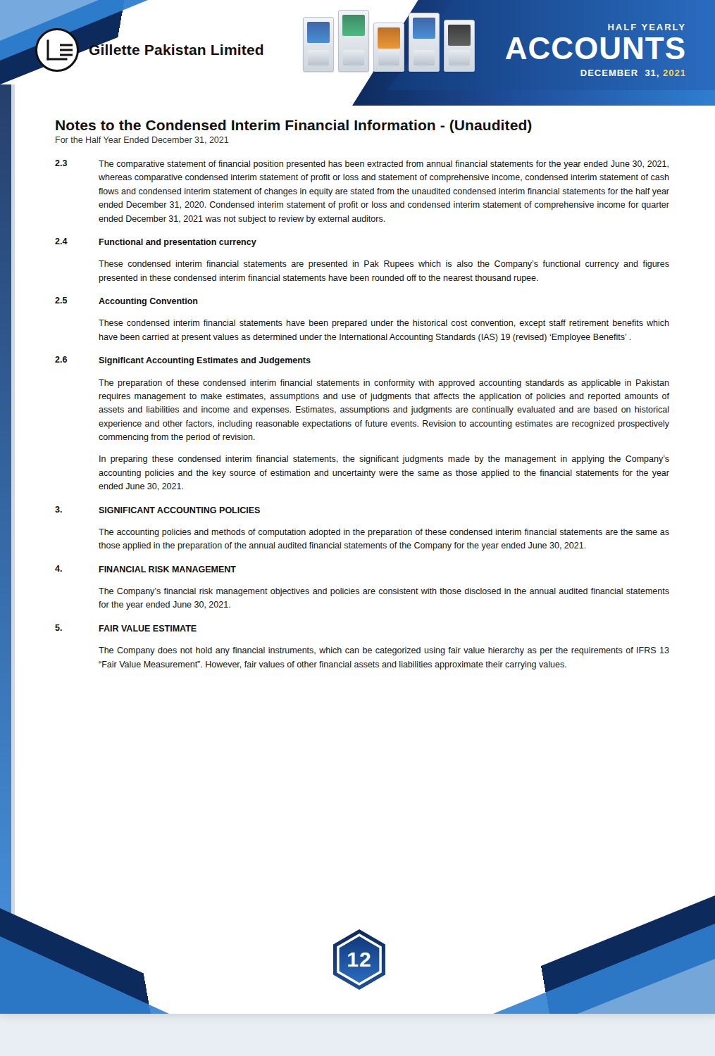Gillette Pakistan Limited
HALF YEARLY
ACCOUNTS
DECEMBER 31, 2021
Notes to the Condensed Interim Financial Information - (Unaudited)
For the Half Year Ended December 31, 2021
2.3
The comparative statement of financial position presented has been extracted from annual financial statements for the year ended June 30, 2021, whereas comparative condensed interim statement of profit or loss and statement of comprehensive income, condensed interim statement of cash flows and condensed interim statement of changes in equity are stated from the unaudited condensed interim financial statements for the half year ended December 31, 2020. Condensed interim statement of profit or loss and condensed interim statement of comprehensive income for quarter ended December 31, 2021 was not subject to review by external auditors.
2.4
Functional and presentation currency
These condensed interim financial statements are presented in Pak Rupees which is also the Company’s functional currency and figures presented in these condensed interim financial statements have been rounded off to the nearest thousand rupee.
2.5
Accounting Convention
These condensed interim financial statements have been prepared under the historical cost convention, except staff retirement benefits which have been carried at present values as determined under the International Accounting Standards (IAS) 19 (revised) ‘Employee Benefits’ .
2.6
Significant Accounting Estimates and Judgements
The preparation of these condensed interim financial statements in conformity with approved accounting standards as applicable in Pakistan requires management to make estimates, assumptions and use of judgments that affects the application of policies and reported amounts of assets and liabilities and income and expenses. Estimates, assumptions and judgments are continually evaluated and are based on historical experience and other factors, including reasonable expectations of future events. Revision to accounting estimates are recognized prospectively commencing from the period of revision.
In preparing these condensed interim financial statements, the significant judgments made by the management in applying the Company’s accounting policies and the key source of estimation and uncertainty were the same as those applied to the financial statements for the year ended June 30, 2021.
3.
SIGNIFICANT ACCOUNTING POLICIES
The accounting policies and methods of computation adopted in the preparation of these condensed interim financial statements are the same as those applied in the preparation of the annual audited financial statements of the Company for the year ended June 30, 2021.
4.
FINANCIAL RISK MANAGEMENT
The Company’s financial risk management objectives and policies are consistent with those disclosed in the annual audited financial statements for the year ended June 30, 2021.
5.
FAIR VALUE ESTIMATE
The Company does not hold any financial instruments, which can be categorized using fair value hierarchy as per the requirements of IFRS 13 “Fair Value Measurement”. However, fair values of other financial assets and liabilities approximate their carrying values.
12